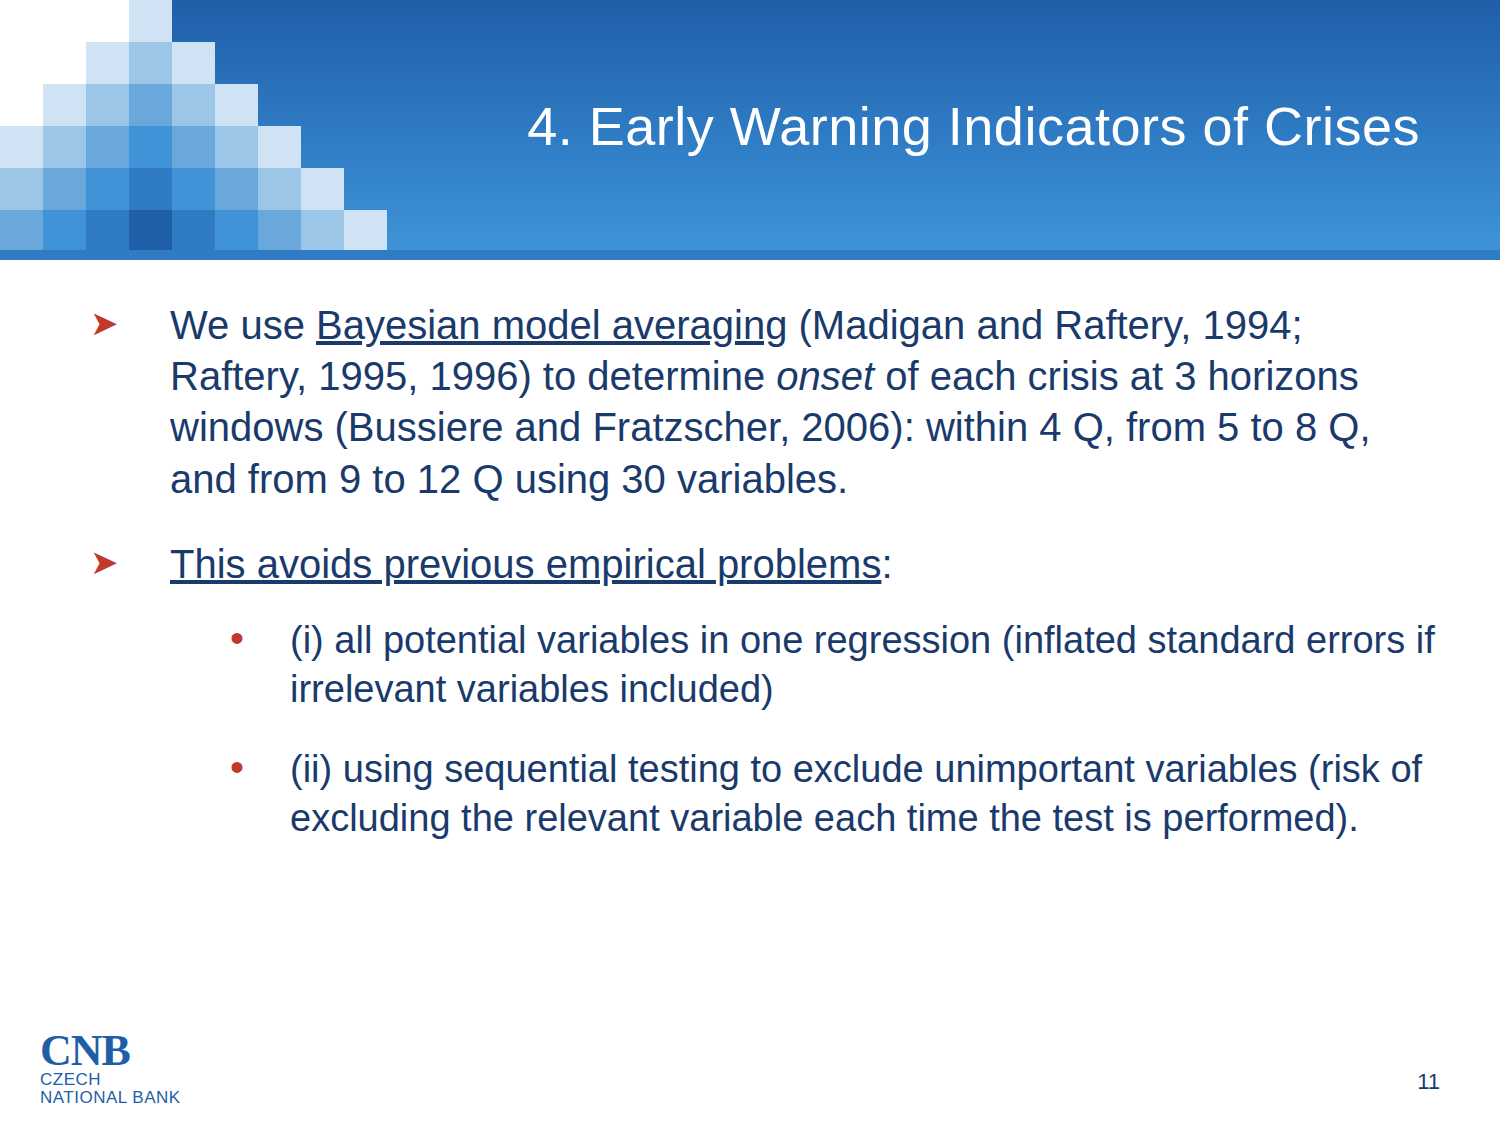4. Early Warning Indicators of Crises
We use Bayesian model averaging (Madigan and Raftery, 1994; Raftery, 1995, 1996) to determine onset of each crisis at 3 horizons windows (Bussiere and Fratzscher, 2006): within 4 Q, from 5 to 8 Q, and from 9 to 12 Q using 30 variables.
This avoids previous empirical problems:
(i) all potential variables in one regression (inflated standard errors if irrelevant variables included)
(ii) using sequential testing to exclude unimportant variables (risk of excluding the relevant variable each time the test is performed).
CNB
CZECH
NATIONAL BANK
11